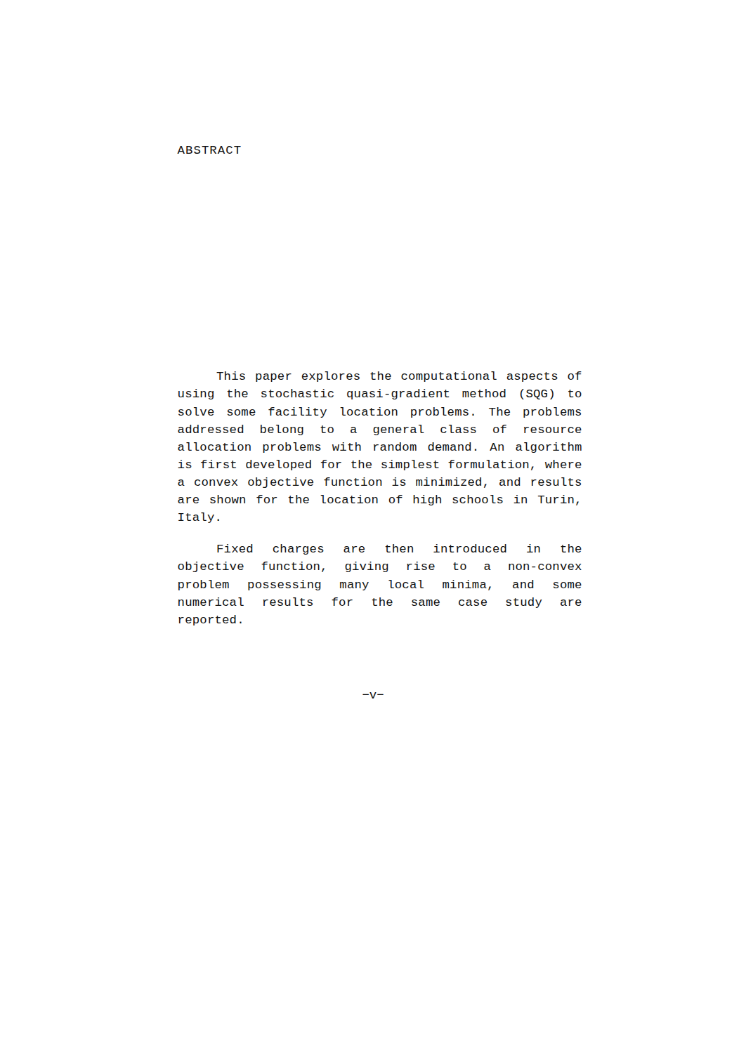Abstract
This paper explores the computational aspects of using the stochastic quasi-gradient method (SQG) to solve some facility location problems. The problems addressed belong to a general class of resource allocation problems with random demand. An algorithm is first developed for the simplest formulation, where a convex objective function is minimized, and results are shown for the location of high schools in Turin, Italy.
Fixed charges are then introduced in the objective function, giving rise to a non-convex problem possessing many local minima, and some numerical results for the same case study are reported.
−v−